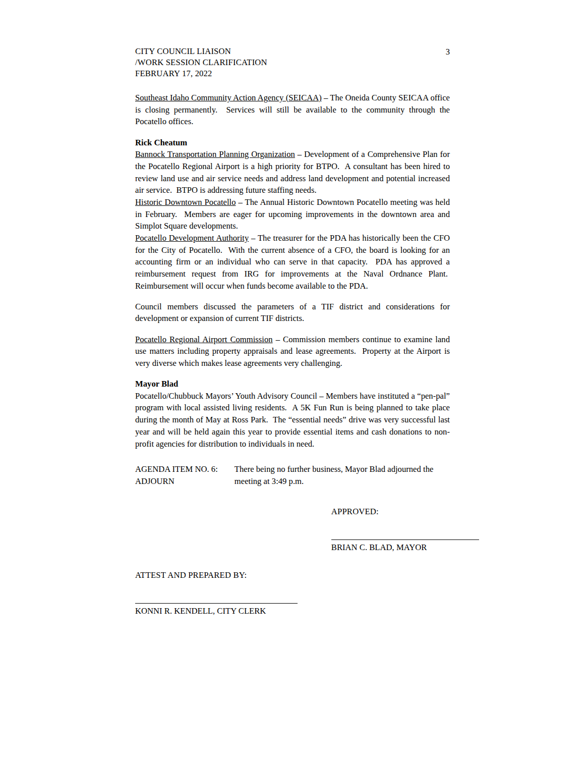3
City Council Liaison
/Work Session Clarification
February 17, 2022
Southeast Idaho Community Action Agency (SEICAA) – The Oneida County SEICAA office is closing permanently. Services will still be available to the community through the Pocatello offices.
Rick Cheatum
Bannock Transportation Planning Organization – Development of a Comprehensive Plan for the Pocatello Regional Airport is a high priority for BTPO. A consultant has been hired to review land use and air service needs and address land development and potential increased air service. BTPO is addressing future staffing needs.
Historic Downtown Pocatello – The Annual Historic Downtown Pocatello meeting was held in February. Members are eager for upcoming improvements in the downtown area and Simplot Square developments.
Pocatello Development Authority – The treasurer for the PDA has historically been the CFO for the City of Pocatello. With the current absence of a CFO, the board is looking for an accounting firm or an individual who can serve in that capacity. PDA has approved a reimbursement request from IRG for improvements at the Naval Ordnance Plant. Reimbursement will occur when funds become available to the PDA.
Council members discussed the parameters of a TIF district and considerations for development or expansion of current TIF districts.
Pocatello Regional Airport Commission – Commission members continue to examine land use matters including property appraisals and lease agreements. Property at the Airport is very diverse which makes lease agreements very challenging.
Mayor Blad
Pocatello/Chubbuck Mayors’ Youth Advisory Council – Members have instituted a “pen-pal” program with local assisted living residents. A 5K Fun Run is being planned to take place during the month of May at Ross Park. The “essential needs” drive was very successful last year and will be held again this year to provide essential items and cash donations to non-profit agencies for distribution to individuals in need.
Agenda Item No. 6:
Adjourn
There being no further business, Mayor Blad adjourned the meeting at 3:49 p.m.
Approved:
Brian C. Blad, Mayor
Attest and Prepared By:
Konni R. Kendell, City Clerk